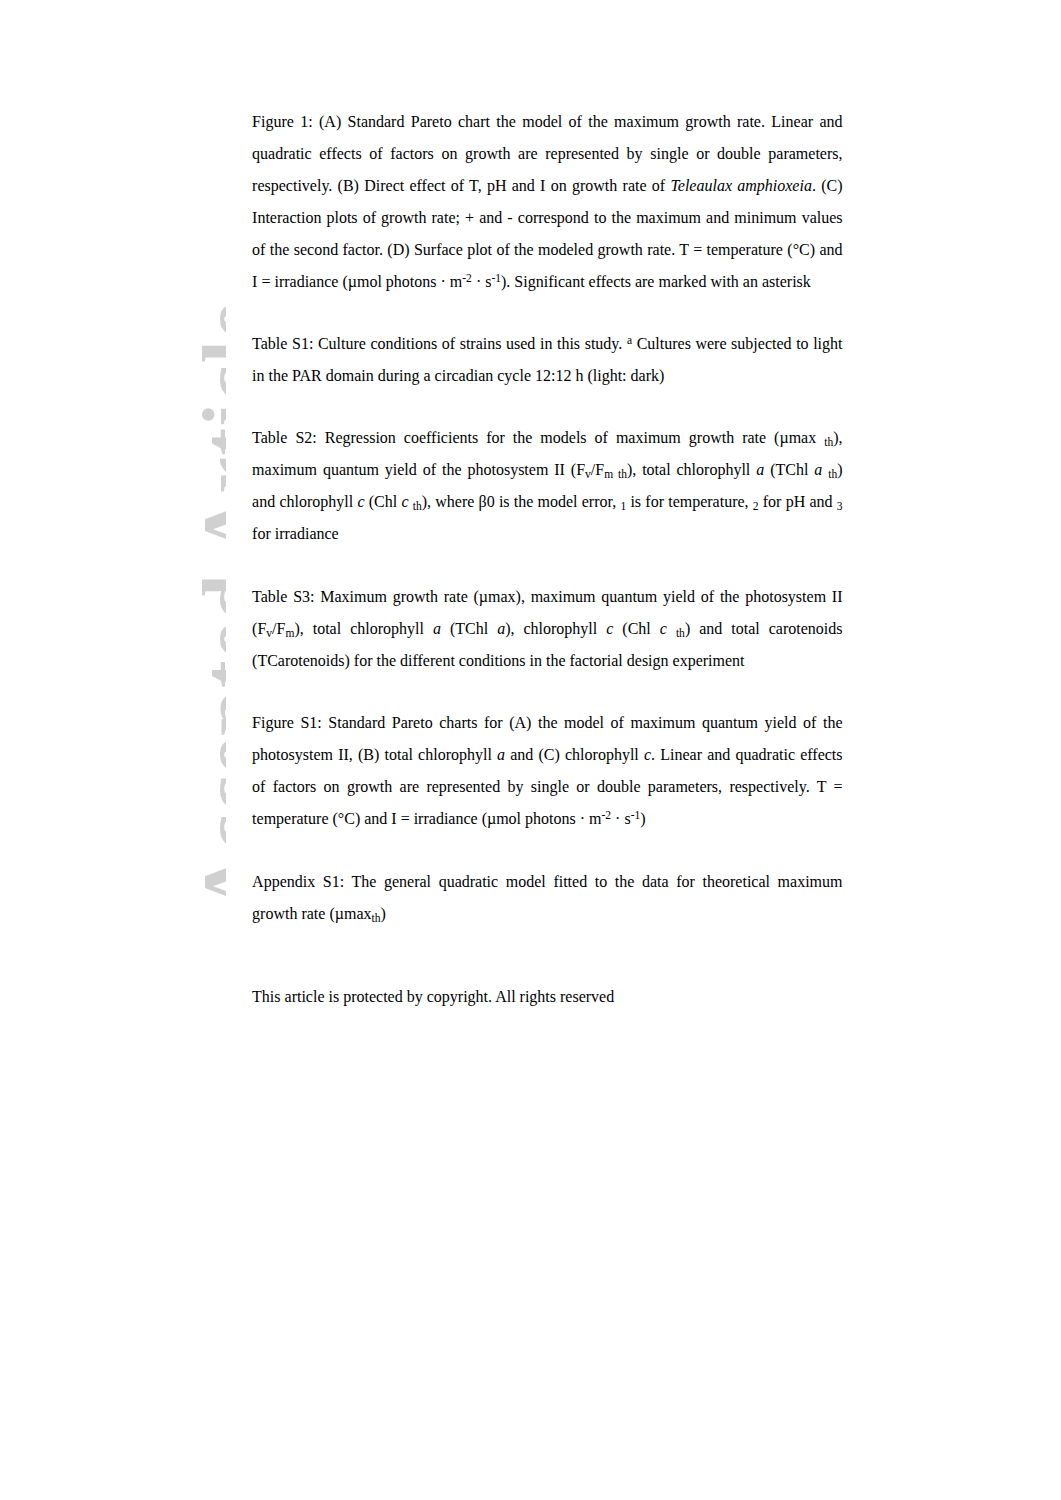Accepted Article
Figure 1: (A) Standard Pareto chart the model of the maximum growth rate. Linear and quadratic effects of factors on growth are represented by single or double parameters, respectively. (B) Direct effect of T, pH and I on growth rate of Teleaulax amphioxeia. (C) Interaction plots of growth rate; + and - correspond to the maximum and minimum values of the second factor. (D) Surface plot of the modeled growth rate. T = temperature (°C) and I = irradiance (µmol photons · m-2 · s-1). Significant effects are marked with an asterisk
Table S1: Culture conditions of strains used in this study. a Cultures were subjected to light in the PAR domain during a circadian cycle 12:12 h (light: dark)
Table S2: Regression coefficients for the models of maximum growth rate (µmax th), maximum quantum yield of the photosystem II (Fv/Fm th), total chlorophyll a (TChl a th) and chlorophyll c (Chl c th), where β0 is the model error, 1 is for temperature, 2 for pH and 3 for irradiance
Table S3: Maximum growth rate (µmax), maximum quantum yield of the photosystem II (Fv/Fm), total chlorophyll a (TChl a), chlorophyll c (Chl c th) and total carotenoids (TCarotenoids) for the different conditions in the factorial design experiment
Figure S1: Standard Pareto charts for (A) the model of maximum quantum yield of the photosystem II, (B) total chlorophyll a and (C) chlorophyll c. Linear and quadratic effects of factors on growth are represented by single or double parameters, respectively. T = temperature (°C) and I = irradiance (µmol photons · m-2 · s-1)
Appendix S1: The general quadratic model fitted to the data for theoretical maximum growth rate (µmaxth)
This article is protected by copyright. All rights reserved